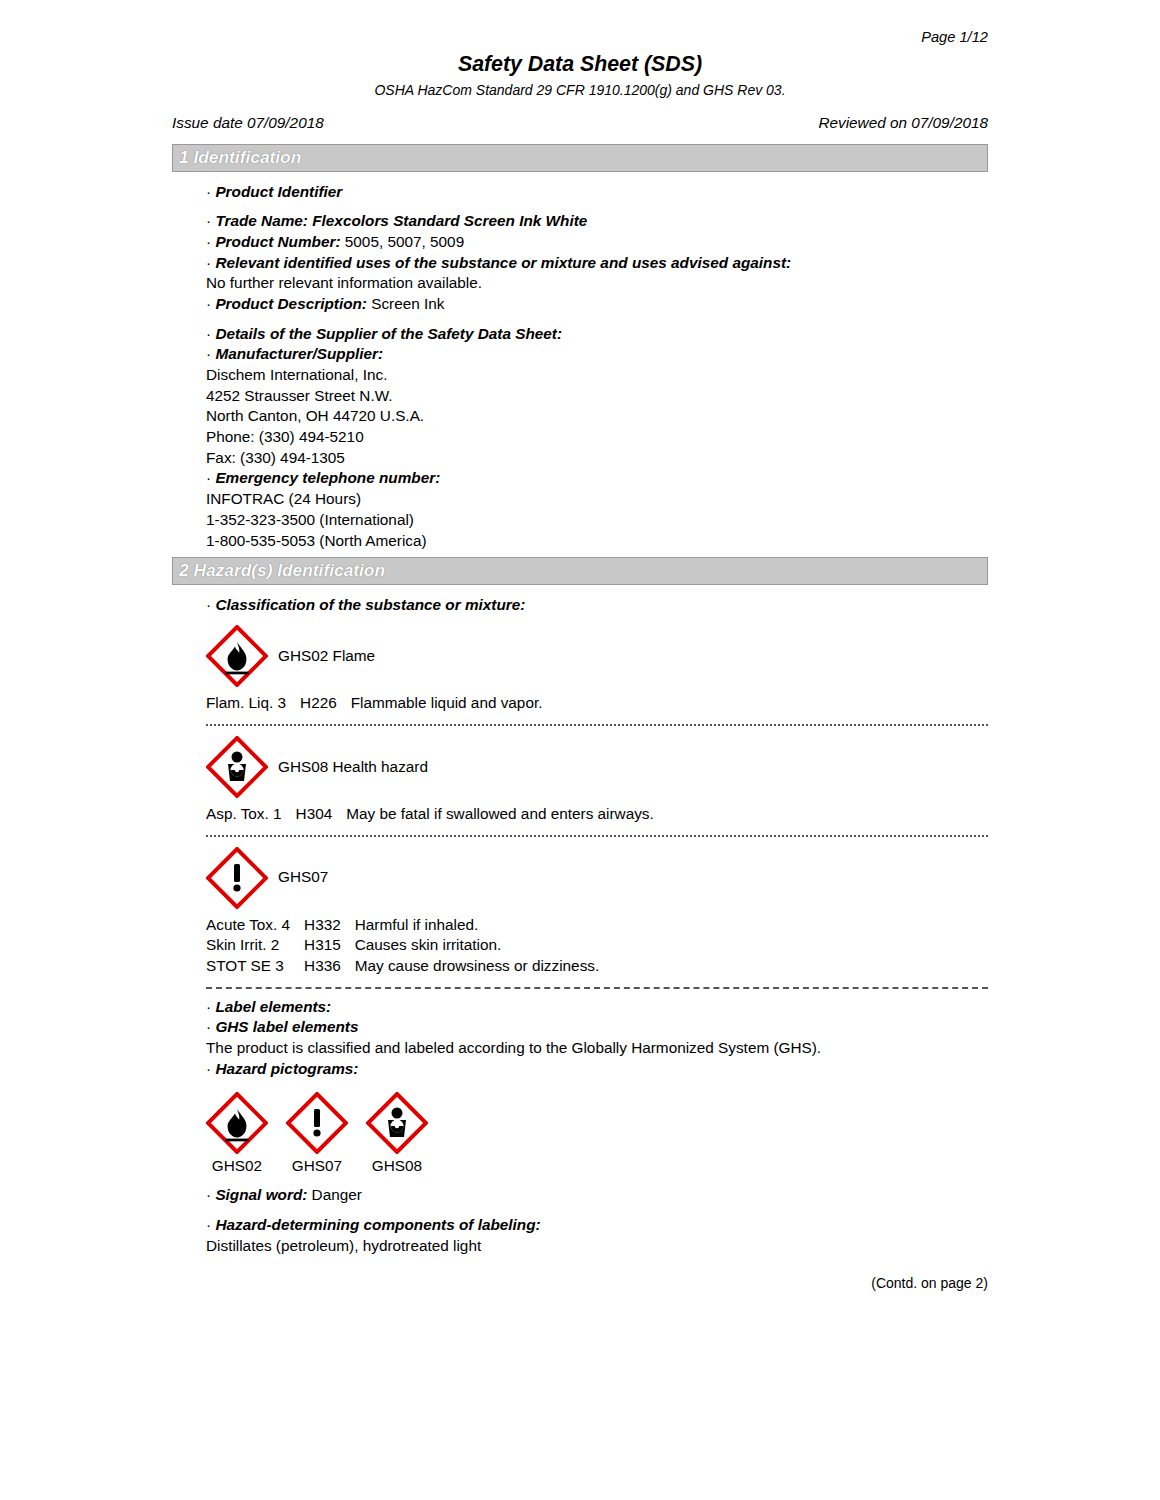Page 1/12
Safety Data Sheet (SDS)
OSHA HazCom Standard 29 CFR 1910.1200(g) and GHS Rev 03.
Issue date 07/09/2018 Reviewed on 07/09/2018
1 Identification
· Product Identifier
· Trade Name: Flexcolors Standard Screen Ink White
· Product Number: 5005, 5007, 5009
· Relevant identified uses of the substance or mixture and uses advised against:
No further relevant information available.
· Product Description: Screen Ink
· Details of the Supplier of the Safety Data Sheet:
· Manufacturer/Supplier:
Dischem International, Inc.
4252 Strausser Street N.W.
North Canton, OH 44720 U.S.A.
Phone: (330) 494-5210
Fax: (330) 494-1305
· Emergency telephone number:
INFOTRAC (24 Hours)
1-352-323-3500 (International)
1-800-535-5053 (North America)
2 Hazard(s) Identification
· Classification of the substance or mixture:
GHS02 Flame
| Flam. Liq. 3 | H226 | Flammable liquid and vapor. |
GHS08 Health hazard
| Asp. Tox. 1 | H304 | May be fatal if swallowed and enters airways. |
GHS07
| Acute Tox. 4 | H332 | Harmful if inhaled. |
| Skin Irrit. 2 | H315 | Causes skin irritation. |
| STOT SE 3 | H336 | May cause drowsiness or dizziness. |
· Label elements:
· GHS label elements
The product is classified and labeled according to the Globally Harmonized System (GHS).
· Hazard pictograms:
GHS02
GHS07
GHS08
· Signal word: Danger
· Hazard-determining components of labeling:
Distillates (petroleum), hydrotreated light
(Contd. on page 2)